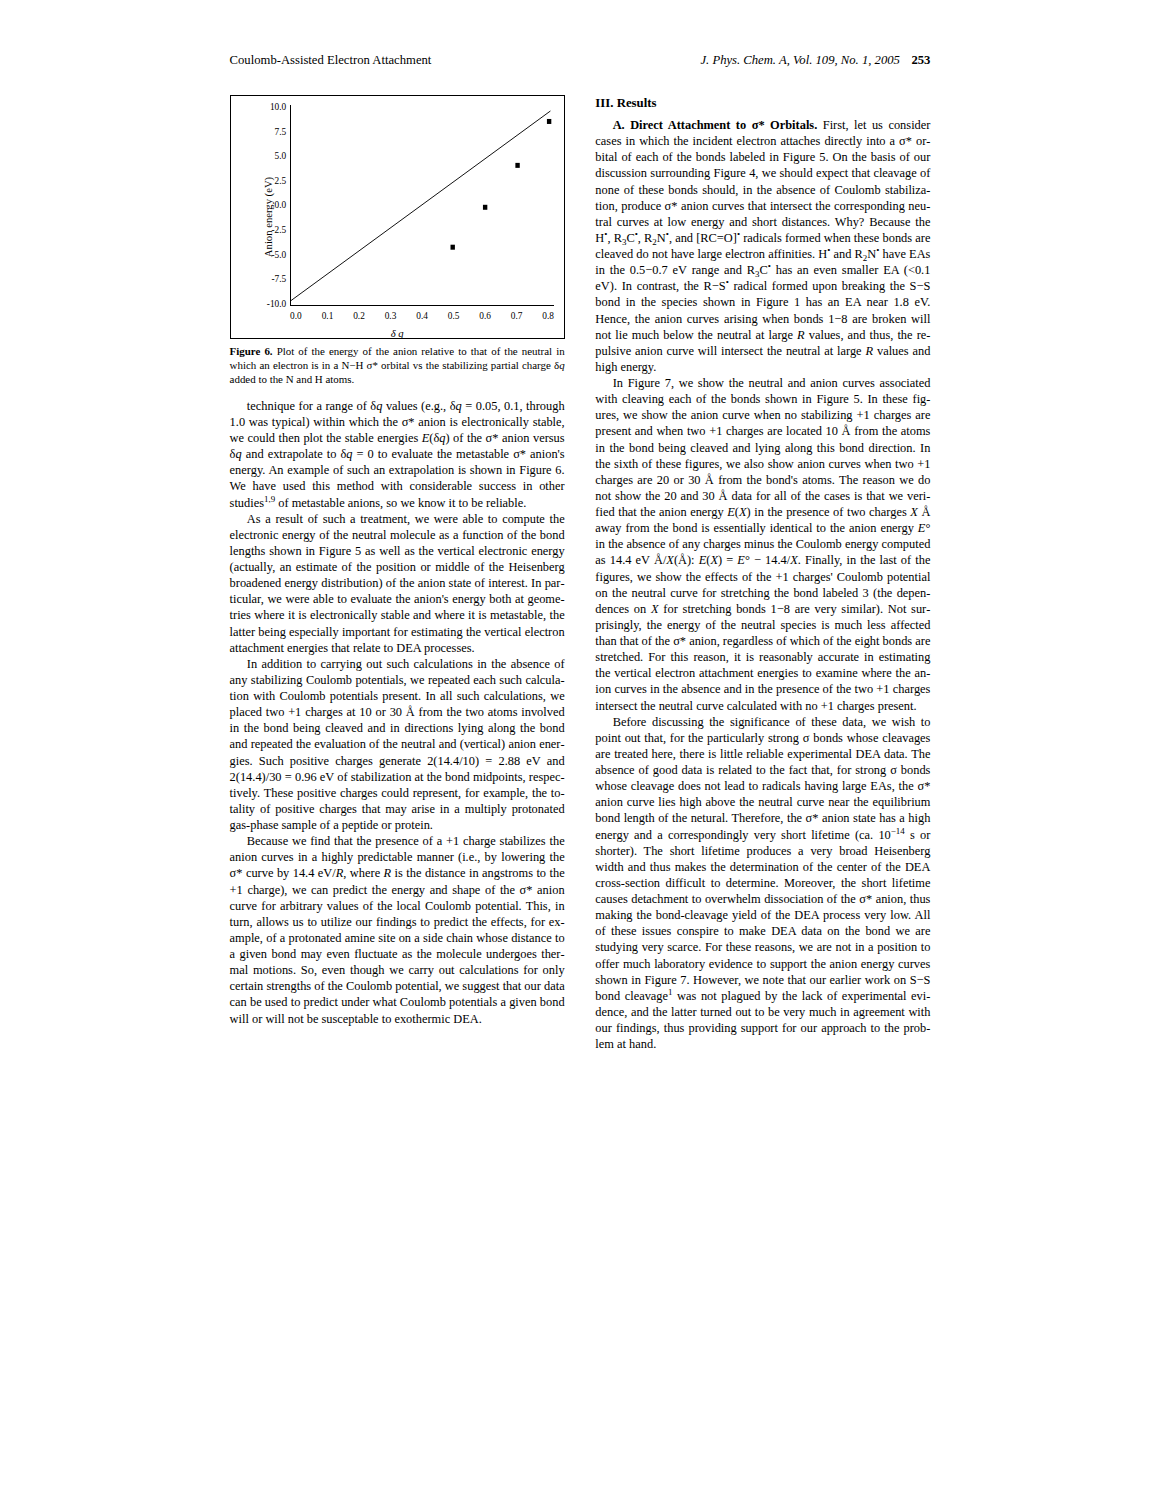Coulomb-Assisted Electron Attachment
J. Phys. Chem. A, Vol. 109, No. 1, 2005253
Anion energy (eV)
10.0
7.5
5.0
2.5
0.0
-2.5
-5.0
-7.5
-10.0
0.0
0.1
0.2
0.3
0.4
0.5
0.6
0.7
0.8
δ q
Figure 6. Plot of the energy of the anion relative to that of the neutral in which an electron is in a N−H σ* orbital vs the stabilizing partial charge δq added to the N and H atoms.
technique for a range of δq values (e.g., δq = 0.05, 0.1, through 1.0 was typical) within which the σ* anion is electronically stable, we could then plot the stable energies E(δq) of the σ* anion versus δq and extrapolate to δq = 0 to evaluate the metastable σ* anion's energy. An example of such an extrapolation is shown in Figure 6. We have used this method with considerable success in other studies1,9 of metastable anions, so we know it to be reliable.
As a result of such a treatment, we were able to compute the electronic energy of the neutral molecule as a function of the bond lengths shown in Figure 5 as well as the vertical electronic energy (actually, an estimate of the position or middle of the Heisenberg broadened energy distribution) of the anion state of interest. In particular, we were able to evaluate the anion's energy both at geometries where it is electronically stable and where it is metastable, the latter being especially important for estimating the vertical electron attachment energies that relate to DEA processes.
In addition to carrying out such calculations in the absence of any stabilizing Coulomb potentials, we repeated each such calculation with Coulomb potentials present. In all such calculations, we placed two +1 charges at 10 or 30 Å from the two atoms involved in the bond being cleaved and in directions lying along the bond and repeated the evaluation of the neutral and (vertical) anion energies. Such positive charges generate 2(14.4/10) = 2.88 eV and 2(14.4)/30 = 0.96 eV of stabilization at the bond midpoints, respectively. These positive charges could represent, for example, the totality of positive charges that may arise in a multiply protonated gas-phase sample of a peptide or protein.
Because we find that the presence of a +1 charge stabilizes the anion curves in a highly predictable manner (i.e., by lowering the σ* curve by 14.4 eV/R, where R is the distance in angstroms to the +1 charge), we can predict the energy and shape of the σ* anion curve for arbitrary values of the local Coulomb potential. This, in turn, allows us to utilize our findings to predict the effects, for example, of a protonated amine site on a side chain whose distance to a given bond may even fluctuate as the molecule undergoes thermal motions. So, even though we carry out calculations for only certain strengths of the Coulomb potential, we suggest that our data can be used to predict under what Coulomb potentials a given bond will or will not be susceptable to exothermic DEA.
III. Results
A. Direct Attachment to σ* Orbitals. First, let us consider cases in which the incident electron attaches directly into a σ* orbital of each of the bonds labeled in Figure 5. On the basis of our discussion surrounding Figure 4, we should expect that cleavage of none of these bonds should, in the absence of Coulomb stabilization, produce σ* anion curves that intersect the corresponding neutral curves at low energy and short distances. Why? Because the H•, R3C•, R2N•, and [RC=O]• radicals formed when these bonds are cleaved do not have large electron affinities. H• and R2N• have EAs in the 0.5−0.7 eV range and R3C• has an even smaller EA (<0.1 eV). In contrast, the R−S• radical formed upon breaking the S−S bond in the species shown in Figure 1 has an EA near 1.8 eV. Hence, the anion curves arising when bonds 1−8 are broken will not lie much below the neutral at large R values, and thus, the repulsive anion curve will intersect the neutral at large R values and high energy.
In Figure 7, we show the neutral and anion curves associated with cleaving each of the bonds shown in Figure 5. In these figures, we show the anion curve when no stabilizing +1 charges are present and when two +1 charges are located 10 Å from the atoms in the bond being cleaved and lying along this bond direction. In the sixth of these figures, we also show anion curves when two +1 charges are 20 or 30 Å from the bond's atoms. The reason we do not show the 20 and 30 Å data for all of the cases is that we verified that the anion energy E(X) in the presence of two charges X Å away from the bond is essentially identical to the anion energy E° in the absence of any charges minus the Coulomb energy computed as 14.4 eV Å/X(Å): E(X) = E° − 14.4/X. Finally, in the last of the figures, we show the effects of the +1 charges' Coulomb potential on the neutral curve for stretching the bond labeled 3 (the dependences on X for stretching bonds 1−8 are very similar). Not surprisingly, the energy of the neutral species is much less affected than that of the σ* anion, regardless of which of the eight bonds are stretched. For this reason, it is reasonably accurate in estimating the vertical electron attachment energies to examine where the anion curves in the absence and in the presence of the two +1 charges intersect the neutral curve calculated with no +1 charges present.
Before discussing the significance of these data, we wish to point out that, for the particularly strong σ bonds whose cleavages are treated here, there is little reliable experimental DEA data. The absence of good data is related to the fact that, for strong σ bonds whose cleavage does not lead to radicals having large EAs, the σ* anion curve lies high above the neutral curve near the equilibrium bond length of the netural. Therefore, the σ* anion state has a high energy and a correspondingly very short lifetime (ca. 10−14 s or shorter). The short lifetime produces a very broad Heisenberg width and thus makes the determination of the center of the DEA cross-section difficult to determine. Moreover, the short lifetime causes detachment to overwhelm dissociation of the σ* anion, thus making the bond-cleavage yield of the DEA process very low. All of these issues conspire to make DEA data on the bond we are studying very scarce. For these reasons, we are not in a position to offer much laboratory evidence to support the anion energy curves shown in Figure 7. However, we note that our earlier work on S−S bond cleavage1 was not plagued by the lack of experimental evidence, and the latter turned out to be very much in agreement with our findings, thus providing support for our approach to the problem at hand.